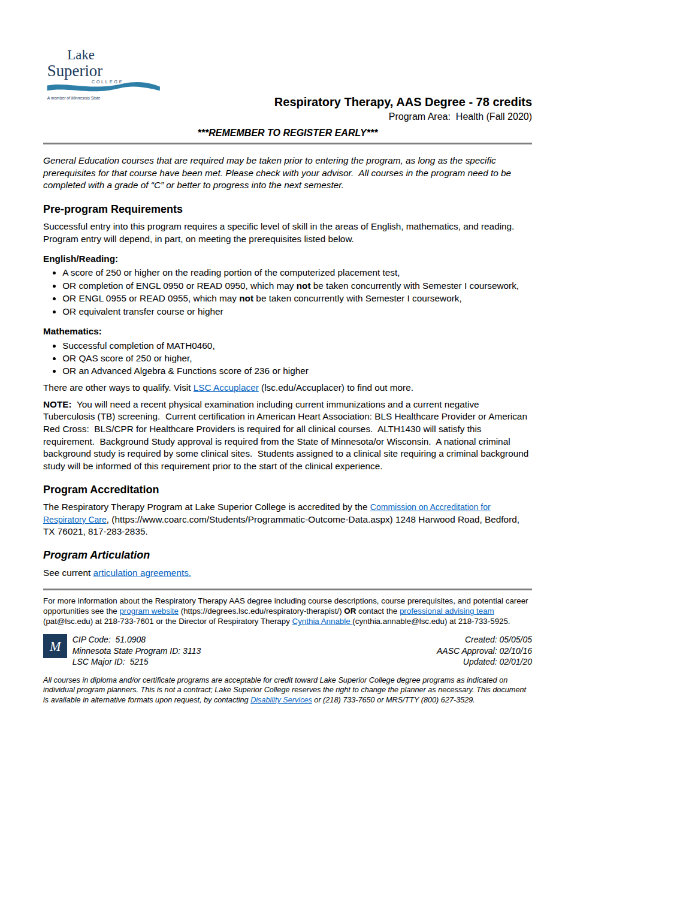Lake Superior COLLEGE A member of Minnesota State
Respiratory Therapy, AAS Degree - 78 credits
Program Area: Health (Fall 2020)
***REMEMBER TO REGISTER EARLY***
General Education courses that are required may be taken prior to entering the program, as long as the specific prerequisites for that course have been met. Please check with your advisor. All courses in the program need to be completed with a grade of “C” or better to progress into the next semester.
Pre-program Requirements
Successful entry into this program requires a specific level of skill in the areas of English, mathematics, and reading. Program entry will depend, in part, on meeting the prerequisites listed below.
English/Reading:
A score of 250 or higher on the reading portion of the computerized placement test,
OR completion of ENGL 0950 or READ 0950, which may not be taken concurrently with Semester I coursework,
OR ENGL 0955 or READ 0955, which may not be taken concurrently with Semester I coursework,
OR equivalent transfer course or higher
Mathematics:
Successful completion of MATH0460,
OR QAS score of 250 or higher,
OR an Advanced Algebra & Functions score of 236 or higher
There are other ways to qualify. Visit LSC Accuplacer (lsc.edu/Accuplacer) to find out more.
NOTE: You will need a recent physical examination including current immunizations and a current negative Tuberculosis (TB) screening. Current certification in American Heart Association: BLS Healthcare Provider or American Red Cross: BLS/CPR for Healthcare Providers is required for all clinical courses. ALTH1430 will satisfy this requirement. Background Study approval is required from the State of Minnesota/or Wisconsin. A national criminal background study is required by some clinical sites. Students assigned to a clinical site requiring a criminal background study will be informed of this requirement prior to the start of the clinical experience.
Program Accreditation
The Respiratory Therapy Program at Lake Superior College is accredited by the Commission on Accreditation for Respiratory Care, (https://www.coarc.com/Students/Programmatic-Outcome-Data.aspx) 1248 Harwood Road, Bedford, TX 76021, 817-283-2835.
Program Articulation
See current articulation agreements.
For more information about the Respiratory Therapy AAS degree including course descriptions, course prerequisites, and potential career opportunities see the program website (https://degrees.lsc.edu/respiratory-therapist/) OR contact the professional advising team (pat@lsc.edu) at 218-733-7601 or the Director of Respiratory Therapy Cynthia Annable (cynthia.annable@lsc.edu) at 218-733-5925.
M
CIP Code: 51.0908
Minnesota State Program ID: 3113
LSC Major ID: 5215
Created: 05/05/05
AASC Approval: 02/10/16
Updated: 02/01/20
All courses in diploma and/or certificate programs are acceptable for credit toward Lake Superior College degree programs as indicated on individual program planners. This is not a contract; Lake Superior College reserves the right to change the planner as necessary. This document is available in alternative formats upon request, by contacting Disability Services or (218) 733-7650 or MRS/TTY (800) 627-3529.